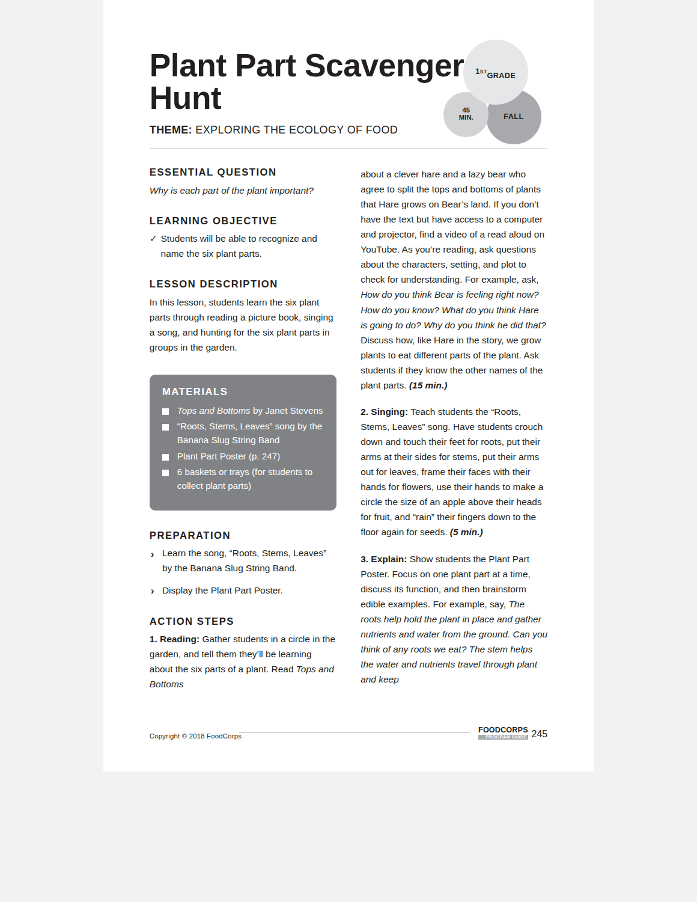1ST
GRADE
45
MIN.
FALL
Plant Part Scavenger Hunt
THEME: EXPLORING THE ECOLOGY OF FOOD
Essential Question
Why is each part of the plant important?
Learning Objective
✓Students will be able to recognize and name the six plant parts.
Lesson Description
In this lesson, students learn the six plant parts through reading a picture book, singing a song, and hunting for the six plant parts in groups in the garden.
Materials
Tops and Bottoms by Janet Stevens
“Roots, Stems, Leaves” song by the Banana Slug String Band
Plant Part Poster (p. 247)
6 baskets or trays (for students to collect plant parts)
Preparation
Learn the song, “Roots, Stems, Leaves” by the Banana Slug String Band.
Display the Plant Part Poster.
Action Steps
1. Reading: Gather students in a circle in the garden, and tell them they’ll be learning about the six parts of a plant. Read Tops and Bottoms
about a clever hare and a lazy bear who agree to split the tops and bottoms of plants that Hare grows on Bear’s land. If you don’t have the text but have access to a computer and projector, find a video of a read aloud on YouTube. As you’re reading, ask questions about the characters, setting, and plot to check for understanding. For example, ask, How do you think Bear is feeling right now? How do you know? What do you think Hare is going to do? Why do you think he did that? Discuss how, like Hare in the story, we grow plants to eat different parts of the plant. Ask students if they know the other names of the plant parts. (15 min.)
2. Singing: Teach students the “Roots, Stems, Leaves” song. Have students crouch down and touch their feet for roots, put their arms at their sides for stems, put their arms out for leaves, frame their faces with their hands for flowers, use their hands to make a circle the size of an apple above their heads for fruit, and “rain” their fingers down to the floor again for seeds. (5 min.)
3. Explain: Show students the Plant Part Poster. Focus on one plant part at a time, discuss its function, and then brainstorm edible examples. For example, say, The roots help hold the plant in place and gather nutrients and water from the ground. Can you think of any roots we eat? The stem helps the water and nutrients travel through plant and keep
Copyright © 2018 FoodCorps
FOODCORPS PROGRAM GUIDE
245